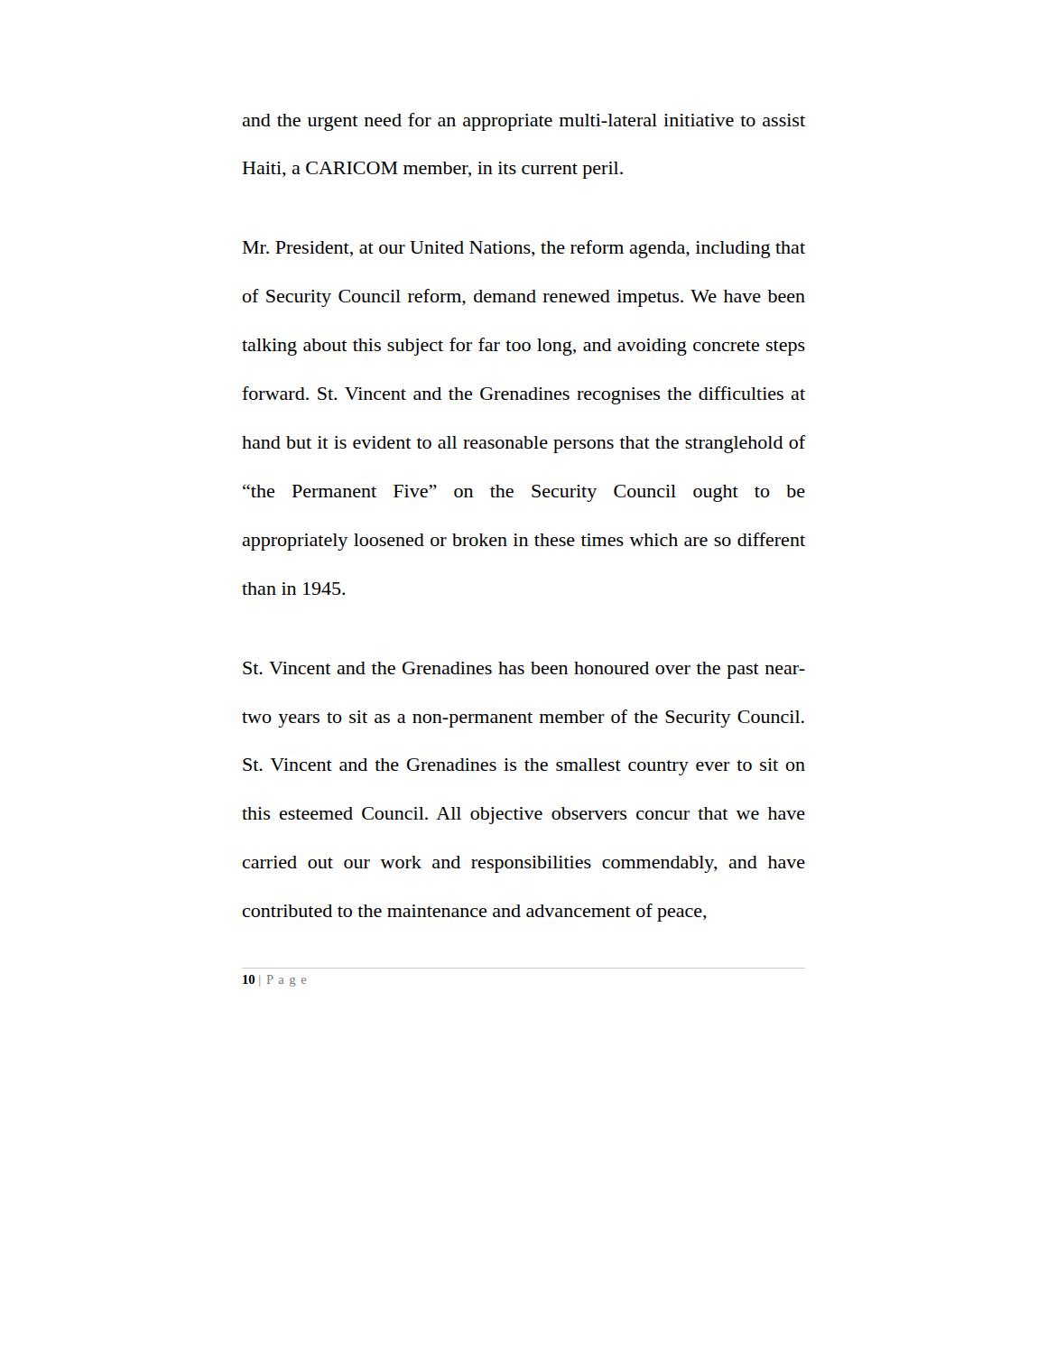and the urgent need for an appropriate multi-lateral initiative to assist Haiti, a CARICOM member, in its current peril.
Mr. President, at our United Nations, the reform agenda, including that of Security Council reform, demand renewed impetus. We have been talking about this subject for far too long, and avoiding concrete steps forward. St. Vincent and the Grenadines recognises the difficulties at hand but it is evident to all reasonable persons that the stranglehold of “the Permanent Five” on the Security Council ought to be appropriately loosened or broken in these times which are so different than in 1945.
St. Vincent and the Grenadines has been honoured over the past near-two years to sit as a non-permanent member of the Security Council. St. Vincent and the Grenadines is the smallest country ever to sit on this esteemed Council. All objective observers concur that we have carried out our work and responsibilities commendably, and have contributed to the maintenance and advancement of peace,
10 | P a g e